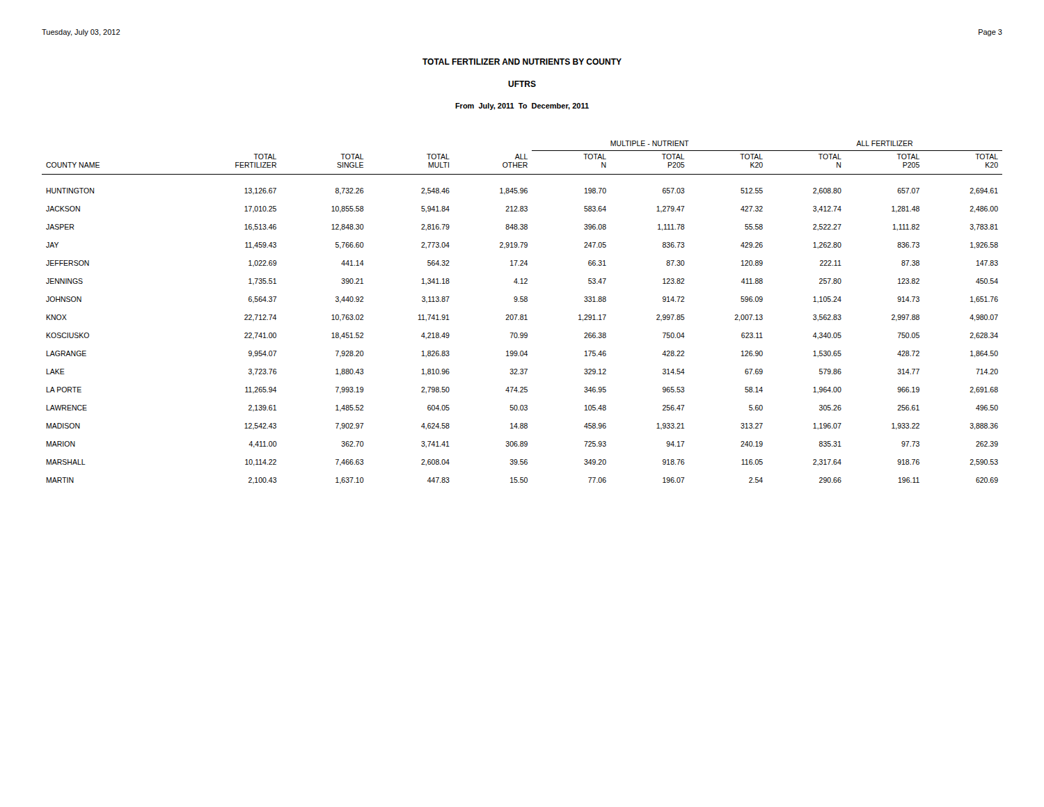Tuesday, July 03, 2012
Page 3
TOTAL FERTILIZER AND NUTRIENTS BY COUNTY
UFTRS
From July, 2011 To December, 2011
| | MULTIPLE - NUTRIENT | ALL FERTILIZER |
| --- | --- | --- |
| COUNTY NAME | TOTAL FERTILIZER | TOTAL SINGLE | TOTAL MULTI | ALL OTHER | TOTAL N | TOTAL P205 | TOTAL K20 | TOTAL N | TOTAL P205 | TOTAL K20 |
| HUNTINGTON | 13,126.67 | 8,732.26 | 2,548.46 | 1,845.96 | 198.70 | 657.03 | 512.55 | 2,608.80 | 657.07 | 2,694.61 |
| JACKSON | 17,010.25 | 10,855.58 | 5,941.84 | 212.83 | 583.64 | 1,279.47 | 427.32 | 3,412.74 | 1,281.48 | 2,486.00 |
| JASPER | 16,513.46 | 12,848.30 | 2,816.79 | 848.38 | 396.08 | 1,111.78 | 55.58 | 2,522.27 | 1,111.82 | 3,783.81 |
| JAY | 11,459.43 | 5,766.60 | 2,773.04 | 2,919.79 | 247.05 | 836.73 | 429.26 | 1,262.80 | 836.73 | 1,926.58 |
| JEFFERSON | 1,022.69 | 441.14 | 564.32 | 17.24 | 66.31 | 87.30 | 120.89 | 222.11 | 87.38 | 147.83 |
| JENNINGS | 1,735.51 | 390.21 | 1,341.18 | 4.12 | 53.47 | 123.82 | 411.88 | 257.80 | 123.82 | 450.54 |
| JOHNSON | 6,564.37 | 3,440.92 | 3,113.87 | 9.58 | 331.88 | 914.72 | 596.09 | 1,105.24 | 914.73 | 1,651.76 |
| KNOX | 22,712.74 | 10,763.02 | 11,741.91 | 207.81 | 1,291.17 | 2,997.85 | 2,007.13 | 3,562.83 | 2,997.88 | 4,980.07 |
| KOSCIUSKO | 22,741.00 | 18,451.52 | 4,218.49 | 70.99 | 266.38 | 750.04 | 623.11 | 4,340.05 | 750.05 | 2,628.34 |
| LAGRANGE | 9,954.07 | 7,928.20 | 1,826.83 | 199.04 | 175.46 | 428.22 | 126.90 | 1,530.65 | 428.72 | 1,864.50 |
| LAKE | 3,723.76 | 1,880.43 | 1,810.96 | 32.37 | 329.12 | 314.54 | 67.69 | 579.86 | 314.77 | 714.20 |
| LA PORTE | 11,265.94 | 7,993.19 | 2,798.50 | 474.25 | 346.95 | 965.53 | 58.14 | 1,964.00 | 966.19 | 2,691.68 |
| LAWRENCE | 2,139.61 | 1,485.52 | 604.05 | 50.03 | 105.48 | 256.47 | 5.60 | 305.26 | 256.61 | 496.50 |
| MADISON | 12,542.43 | 7,902.97 | 4,624.58 | 14.88 | 458.96 | 1,933.21 | 313.27 | 1,196.07 | 1,933.22 | 3,888.36 |
| MARION | 4,411.00 | 362.70 | 3,741.41 | 306.89 | 725.93 | 94.17 | 240.19 | 835.31 | 97.73 | 262.39 |
| MARSHALL | 10,114.22 | 7,466.63 | 2,608.04 | 39.56 | 349.20 | 918.76 | 116.05 | 2,317.64 | 918.76 | 2,590.53 |
| MARTIN | 2,100.43 | 1,637.10 | 447.83 | 15.50 | 77.06 | 196.07 | 2.54 | 290.66 | 196.11 | 620.69 |